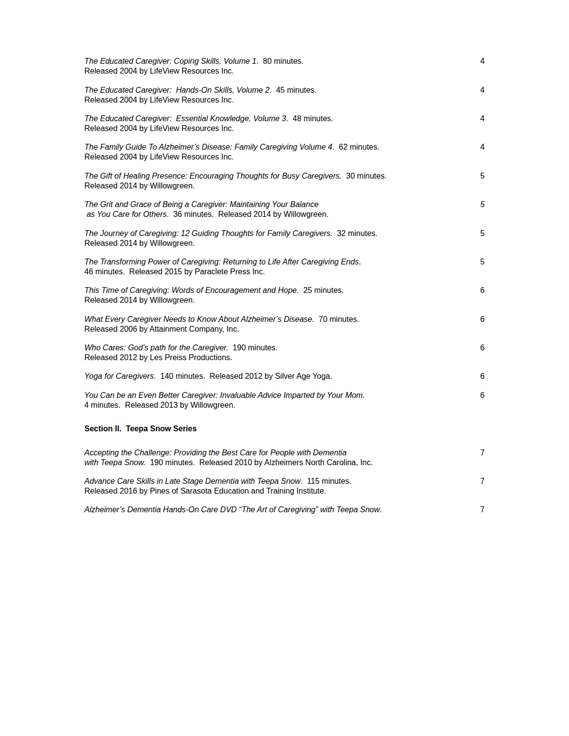| The Educated Caregiver: Coping Skills, Volume 1 . 80 minutes. Released 2004 by LifeView Resources Inc. | 4 |
| The Educated Caregiver: Hands-On Skills, Volume 2 . 45 minutes. Released 2004 by LifeView Resources Inc. | 4 |
| The Educated Caregiver: Essential Knowledge, Volume 3 . 48 minutes. Released 2004 by LifeView Resources Inc. | 4 |
| The Family Guide To Alzheimer’s Disease: Family Caregiving Volume 4 . 62 minutes. Released 2004 by LifeView Resources Inc. | 4 |
| The Gift of Healing Presence: Encouraging Thoughts for Busy Caregivers. 30 minutes. Released 2014 by Willowgreen. | 5 |
| The Grit and Grace of Being a Caregiver: Maintaining Your Balance as You Care for Others . 36 minutes. Released 2014 by Willowgreen. | 5 |
| The Journey of Caregiving: 12 Guiding Thoughts for Family Caregivers. 32 minutes. Released 2014 by Willowgreen. | 5 |
| The Transforming Power of Caregiving: Returning to Life After Caregiving Ends . 46 minutes. Released 2015 by Paraclete Press Inc. | 5 |
| This Time of Caregiving: Words of Encouragement and Hope. 25 minutes. Released 2014 by Willowgreen. | 6 |
| What Every Caregiver Needs to Know About Alzheimer’s Disease. 70 minutes. Released 2006 by Attainment Company, Inc. | 6 |
| Who Cares: God’s path for the Caregiver. 190 minutes. Released 2012 by Les Preiss Productions. | 6 |
| Yoga for Caregivers. 140 minutes. Released 2012 by Silver Age Yoga. | 6 |
| You Can be an Even Better Caregiver: Invaluable Advice Imparted by Your Mom. 4 minutes. Released 2013 by Willowgreen. | 6 |
| Section II. Teepa Snow Series |
| Accepting the Challenge: Providing the Best Care for People with Dementia with Teepa Snow. 190 minutes. Released 2010 by Alzheimers North Carolina, Inc. | 7 |
| Advance Care Skills in Late Stage Dementia with Teepa Snow . 115 minutes. Released 2016 by Pines of Sarasota Education and Training Institute. | 7 |
| Alzheimer’s Dementia Hands-On Care DVD “The Art of Caregiving” with Teepa Snow . | 7 |